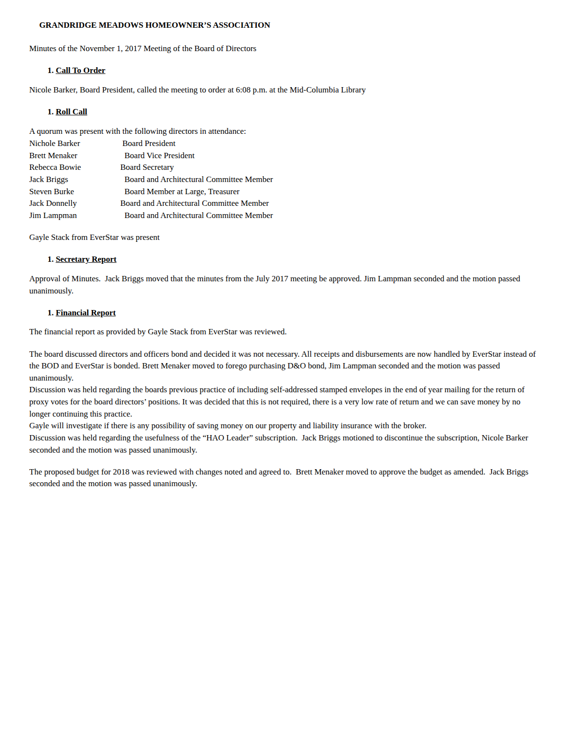GRANDRIDGE MEADOWS HOMEOWNER’S ASSOCIATION
Minutes of the November 1, 2017 Meeting of the Board of Directors
Call To Order
Nicole Barker, Board President, called the meeting to order at 6:08 p.m. at the Mid-Columbia Library
Roll Call
A quorum was present with the following directors in attendance: Nichole Barker Board President Brett Menaker Board Vice President Rebecca Bowie Board Secretary Jack Briggs Board and Architectural Committee Member Steven Burke Board Member at Large, Treasurer Jack Donnelly Board and Architectural Committee Member Jim Lampman Board and Architectural Committee Member
Gayle Stack from EverStar was present
Secretary Report
Approval of Minutes. Jack Briggs moved that the minutes from the July 2017 meeting be approved. Jim Lampman seconded and the motion passed unanimously.
Financial Report
The financial report as provided by Gayle Stack from EverStar was reviewed.
The board discussed directors and officers bond and decided it was not necessary. All receipts and disbursements are now handled by EverStar instead of the BOD and EverStar is bonded. Brett Menaker moved to forego purchasing D&O bond, Jim Lampman seconded and the motion was passed unanimously.
Discussion was held regarding the boards previous practice of including self-addressed stamped envelopes in the end of year mailing for the return of proxy votes for the board directors’ positions. It was decided that this is not required, there is a very low rate of return and we can save money by no longer continuing this practice.
Gayle will investigate if there is any possibility of saving money on our property and liability insurance with the broker.
Discussion was held regarding the usefulness of the “HAO Leader” subscription. Jack Briggs motioned to discontinue the subscription, Nicole Barker seconded and the motion was passed unanimously.
The proposed budget for 2018 was reviewed with changes noted and agreed to. Brett Menaker moved to approve the budget as amended. Jack Briggs seconded and the motion was passed unanimously.